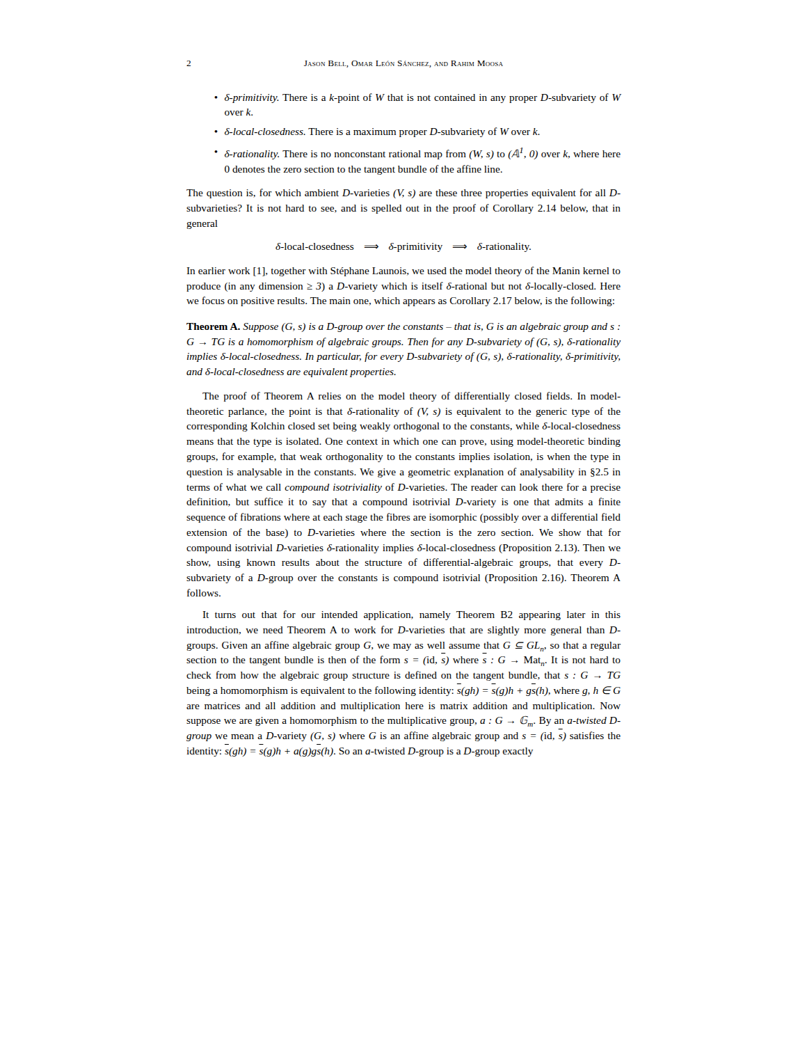2 Jason Bell, Omar León Sánchez, and Rahim Moosa
δ-primitivity. There is a k-point of W that is not contained in any proper D-subvariety of W over k.
δ-local-closedness. There is a maximum proper D-subvariety of W over k.
δ-rationality. There is no nonconstant rational map from (W, s) to (𝔸1, 0) over k, where here 0 denotes the zero section to the tangent bundle of the affine line.
The question is, for which ambient D-varieties (V, s) are these three properties equivalent for all D-subvarieties? It is not hard to see, and is spelled out in the proof of Corollary 2.14 below, that in general
δ-local-closedness⟹δ-primitivity⟹δ-rationality.
In earlier work [1], together with Stéphane Launois, we used the model theory of the Manin kernel to produce (in any dimension ≥ 3) a D-variety which is itself δ-rational but not δ-locally-closed. Here we focus on positive results. The main one, which appears as Corollary 2.17 below, is the following:
Theorem A. Suppose (G, s) is a D-group over the constants – that is, G is an algebraic group and s : G → TG is a homomorphism of algebraic groups. Then for any D-subvariety of (G, s), δ-rationality implies δ-local-closedness. In particular, for every D-subvariety of (G, s), δ-rationality, δ-primitivity, and δ-local-closedness are equivalent properties.
The proof of Theorem A relies on the model theory of differentially closed fields. In model-theoretic parlance, the point is that δ-rationality of (V, s) is equivalent to the generic type of the corresponding Kolchin closed set being weakly orthogonal to the constants, while δ-local-closedness means that the type is isolated. One context in which one can prove, using model-theoretic binding groups, for example, that weak orthogonality to the constants implies isolation, is when the type in question is analysable in the constants. We give a geometric explanation of analysability in §2.5 in terms of what we call compound isotriviality of D-varieties. The reader can look there for a precise definition, but suffice it to say that a compound isotrivial D-variety is one that admits a finite sequence of fibrations where at each stage the fibres are isomorphic (possibly over a differential field extension of the base) to D-varieties where the section is the zero section. We show that for compound isotrivial D-varieties δ-rationality implies δ-local-closedness (Proposition 2.13). Then we show, using known results about the structure of differential-algebraic groups, that every D-subvariety of a D-group over the constants is compound isotrivial (Proposition 2.16). Theorem A follows.
It turns out that for our intended application, namely Theorem B2 appearing later in this introduction, we need Theorem A to work for D-varieties that are slightly more general than D-groups. Given an affine algebraic group G, we may as well assume that G ⊆ GLn, so that a regular section to the tangent bundle is then of the form s = (id, s) where s : G → Matn. It is not hard to check from how the algebraic group structure is defined on the tangent bundle, that s : G → TG being a homomorphism is equivalent to the following identity: s(gh) = s(g)h + gs(h), where g, h ∈ G are matrices and all addition and multiplication here is matrix addition and multiplication. Now suppose we are given a homomorphism to the multiplicative group, a : G → 𝔾m. By an a-twisted D-group we mean a D-variety (G, s) where G is an affine algebraic group and s = (id, s) satisfies the identity: s(gh) = s(g)h + a(g)gs(h). So an a-twisted D-group is a D-group exactly